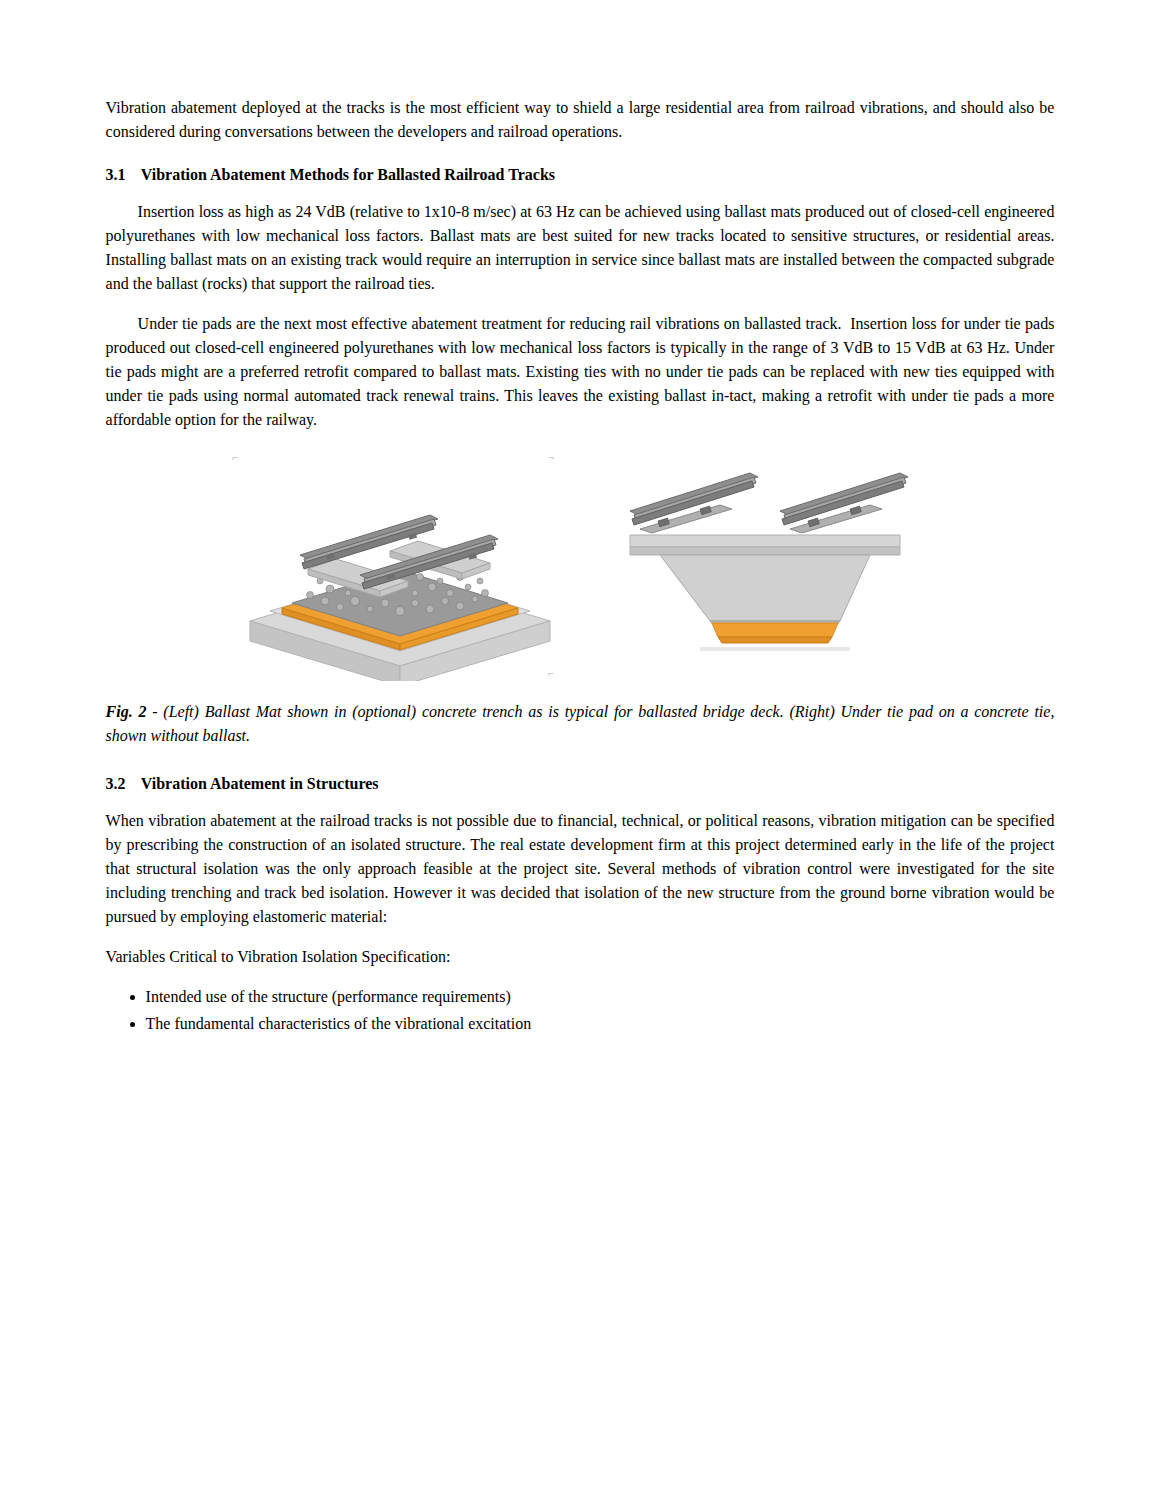Vibration abatement deployed at the tracks is the most efficient way to shield a large residential area from railroad vibrations, and should also be considered during conversations between the developers and railroad operations.
3.1 Vibration Abatement Methods for Ballasted Railroad Tracks
Insertion loss as high as 24 VdB (relative to 1x10-8 m/sec) at 63 Hz can be achieved using ballast mats produced out of closed-cell engineered polyurethanes with low mechanical loss factors. Ballast mats are best suited for new tracks located to sensitive structures, or residential areas. Installing ballast mats on an existing track would require an interruption in service since ballast mats are installed between the compacted subgrade and the ballast (rocks) that support the railroad ties.
Under tie pads are the next most effective abatement treatment for reducing rail vibrations on ballasted track. Insertion loss for under tie pads produced out closed-cell engineered polyurethanes with low mechanical loss factors is typically in the range of 3 VdB to 15 VdB at 63 Hz. Under tie pads might are a preferred retrofit compared to ballast mats. Existing ties with no under tie pads can be replaced with new ties equipped with under tie pads using normal automated track renewal trains. This leaves the existing ballast in-tact, making a retrofit with under tie pads a more affordable option for the railway.
⌐ ¬ ⌐
Fig. 2 - (Left) Ballast Mat shown in (optional) concrete trench as is typical for ballasted bridge deck. (Right) Under tie pad on a concrete tie, shown without ballast.
3.2 Vibration Abatement in Structures
When vibration abatement at the railroad tracks is not possible due to financial, technical, or political reasons, vibration mitigation can be specified by prescribing the construction of an isolated structure. The real estate development firm at this project determined early in the life of the project that structural isolation was the only approach feasible at the project site. Several methods of vibration control were investigated for the site including trenching and track bed isolation. However it was decided that isolation of the new structure from the ground borne vibration would be pursued by employing elastomeric material:
Variables Critical to Vibration Isolation Specification:
Intended use of the structure (performance requirements)
The fundamental characteristics of the vibrational excitation